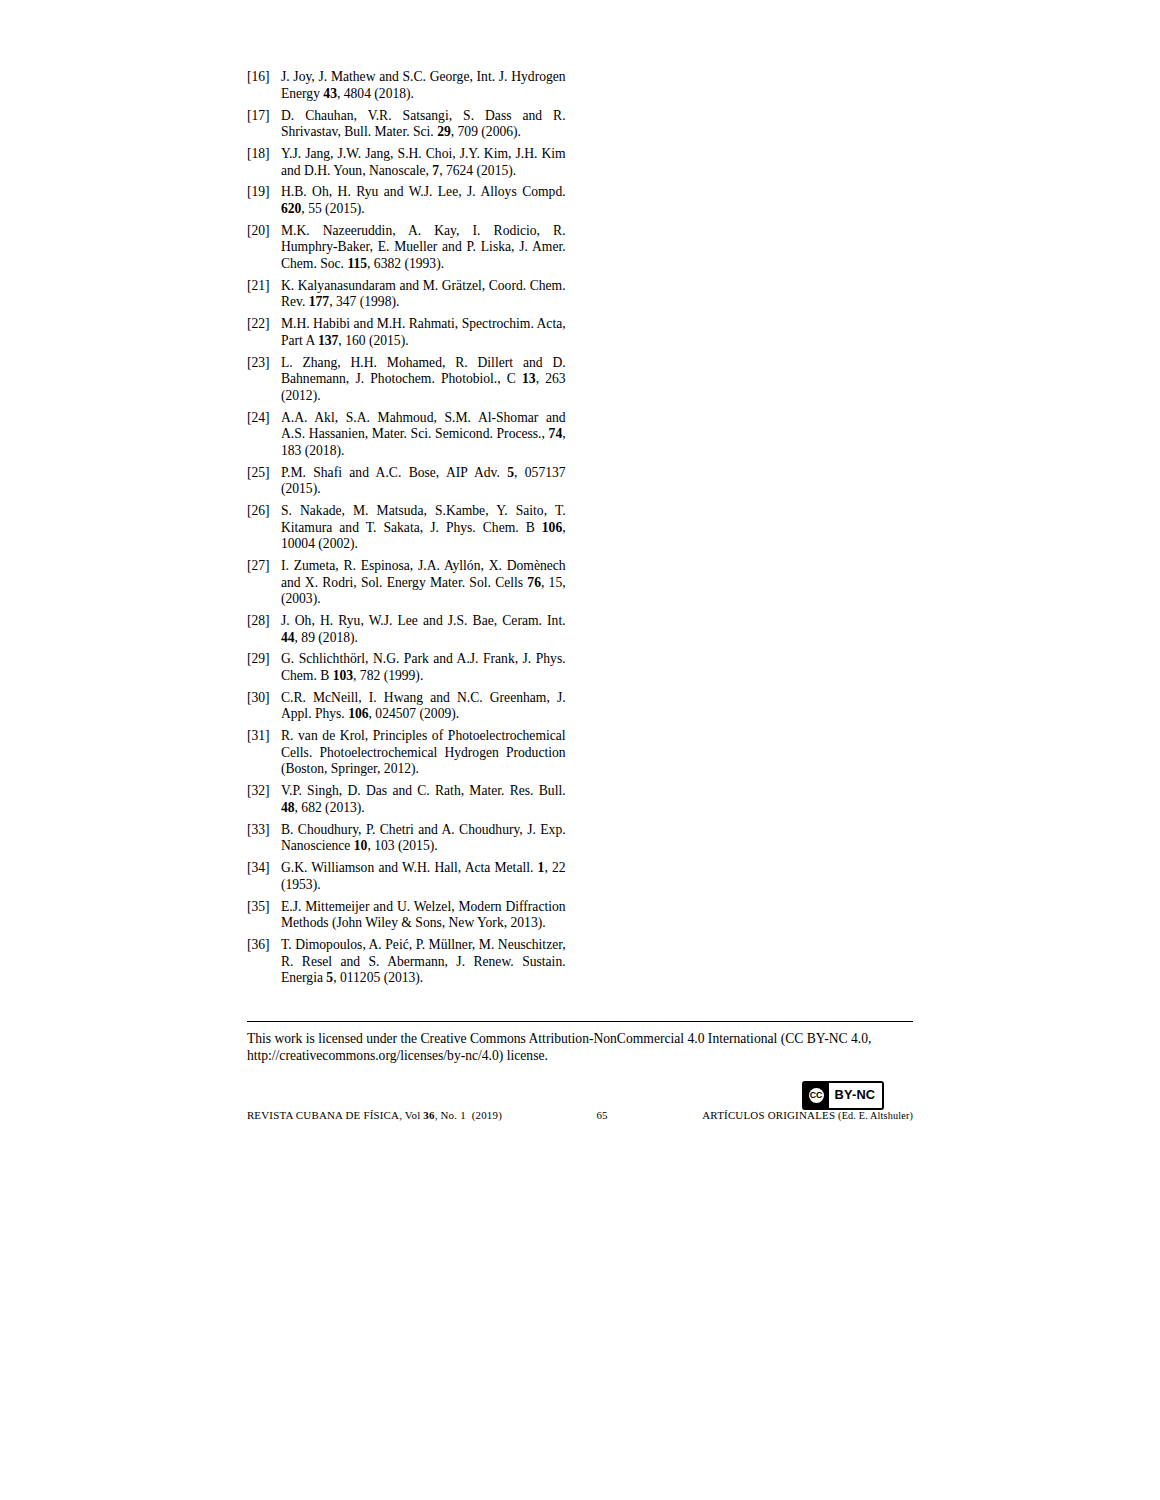[16] J. Joy, J. Mathew and S.C. George, Int. J. Hydrogen Energy 43, 4804 (2018).
[17] D. Chauhan, V.R. Satsangi, S. Dass and R. Shrivastav, Bull. Mater. Sci. 29, 709 (2006).
[18] Y.J. Jang, J.W. Jang, S.H. Choi, J.Y. Kim, J.H. Kim and D.H. Youn, Nanoscale, 7, 7624 (2015).
[19] H.B. Oh, H. Ryu and W.J. Lee, J. Alloys Compd. 620, 55 (2015).
[20] M.K. Nazeeruddin, A. Kay, I. Rodicio, R. Humphry-Baker, E. Mueller and P. Liska, J. Amer. Chem. Soc. 115, 6382 (1993).
[21] K. Kalyanasundaram and M. Grätzel, Coord. Chem. Rev. 177, 347 (1998).
[22] M.H. Habibi and M.H. Rahmati, Spectrochim. Acta, Part A 137, 160 (2015).
[23] L. Zhang, H.H. Mohamed, R. Dillert and D. Bahnemann, J. Photochem. Photobiol., C 13, 263 (2012).
[24] A.A. Akl, S.A. Mahmoud, S.M. Al-Shomar and A.S. Hassanien, Mater. Sci. Semicond. Process., 74, 183 (2018).
[25] P.M. Shafi and A.C. Bose, AIP Adv. 5, 057137 (2015).
[26] S. Nakade, M. Matsuda, S.Kambe, Y. Saito, T. Kitamura and T. Sakata, J. Phys. Chem. B 106, 10004 (2002).
[27] I. Zumeta, R. Espinosa, J.A. Ayllón, X. Domènech and X. Rodri, Sol. Energy Mater. Sol. Cells 76, 15, (2003).
[28] J. Oh, H. Ryu, W.J. Lee and J.S. Bae, Ceram. Int. 44, 89 (2018).
[29] G. Schlichthörl, N.G. Park and A.J. Frank, J. Phys. Chem. B 103, 782 (1999).
[30] C.R. McNeill, I. Hwang and N.C. Greenham, J. Appl. Phys. 106, 024507 (2009).
[31] R. van de Krol, Principles of Photoelectrochemical Cells. Photoelectrochemical Hydrogen Production (Boston, Springer, 2012).
[32] V.P. Singh, D. Das and C. Rath, Mater. Res. Bull. 48, 682 (2013).
[33] B. Choudhury, P. Chetri and A. Choudhury, J. Exp. Nanoscience 10, 103 (2015).
[34] G.K. Williamson and W.H. Hall, Acta Metall. 1, 22 (1953).
[35] E.J. Mittemeijer and U. Welzel, Modern Diffraction Methods (John Wiley & Sons, New York, 2013).
[36] T. Dimopoulos, A. Peić, P. Müllner, M. Neuschitzer, R. Resel and S. Abermann, J. Renew. Sustain. Energia 5, 011205 (2013).
This work is licensed under the Creative Commons Attribution-NonCommercial 4.0 International (CC BY-NC 4.0, http://creativecommons.org/licenses/by-nc/4.0) license.
CC
BY-NC
REVISTA CUBANA DE FÍSICA, Vol 36, No. 1 (2019)
65
ARTÍCULOS ORIGINALES (Ed. E. Altshuler)